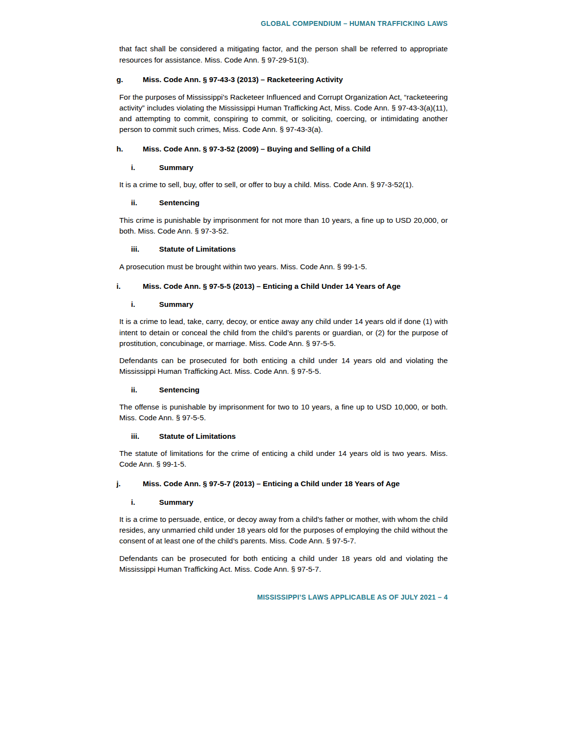GLOBAL COMPENDIUM – HUMAN TRAFFICKING LAWS
that fact shall be considered a mitigating factor, and the person shall be referred to appropriate resources for assistance. Miss. Code Ann. § 97-29-51(3).
g. Miss. Code Ann. § 97-43-3 (2013) – Racketeering Activity
For the purposes of Mississippi’s Racketeer Influenced and Corrupt Organization Act, “racketeering activity” includes violating the Mississippi Human Trafficking Act, Miss. Code Ann. § 97-43-3(a)(11), and attempting to commit, conspiring to commit, or soliciting, coercing, or intimidating another person to commit such crimes, Miss. Code Ann. § 97-43-3(a).
h. Miss. Code Ann. § 97-3-52 (2009) – Buying and Selling of a Child
i. Summary
It is a crime to sell, buy, offer to sell, or offer to buy a child. Miss. Code Ann. § 97-3-52(1).
ii. Sentencing
This crime is punishable by imprisonment for not more than 10 years, a fine up to USD 20,000, or both. Miss. Code Ann. § 97-3-52.
iii. Statute of Limitations
A prosecution must be brought within two years. Miss. Code Ann. § 99-1-5.
i. Miss. Code Ann. § 97-5-5 (2013) – Enticing a Child Under 14 Years of Age
i. Summary
It is a crime to lead, take, carry, decoy, or entice away any child under 14 years old if done (1) with intent to detain or conceal the child from the child’s parents or guardian, or (2) for the purpose of prostitution, concubinage, or marriage. Miss. Code Ann. § 97-5-5.
Defendants can be prosecuted for both enticing a child under 14 years old and violating the Mississippi Human Trafficking Act. Miss. Code Ann. § 97-5-5.
ii. Sentencing
The offense is punishable by imprisonment for two to 10 years, a fine up to USD 10,000, or both. Miss. Code Ann. § 97-5-5.
iii. Statute of Limitations
The statute of limitations for the crime of enticing a child under 14 years old is two years. Miss. Code Ann. § 99-1-5.
j. Miss. Code Ann. § 97-5-7 (2013) – Enticing a Child under 18 Years of Age
i. Summary
It is a crime to persuade, entice, or decoy away from a child’s father or mother, with whom the child resides, any unmarried child under 18 years old for the purposes of employing the child without the consent of at least one of the child’s parents. Miss. Code Ann. § 97-5-7.
Defendants can be prosecuted for both enticing a child under 18 years old and violating the Mississippi Human Trafficking Act. Miss. Code Ann. § 97-5-7.
MISSISSIPPI’S LAWS APPLICABLE AS OF JULY 2021 – 4